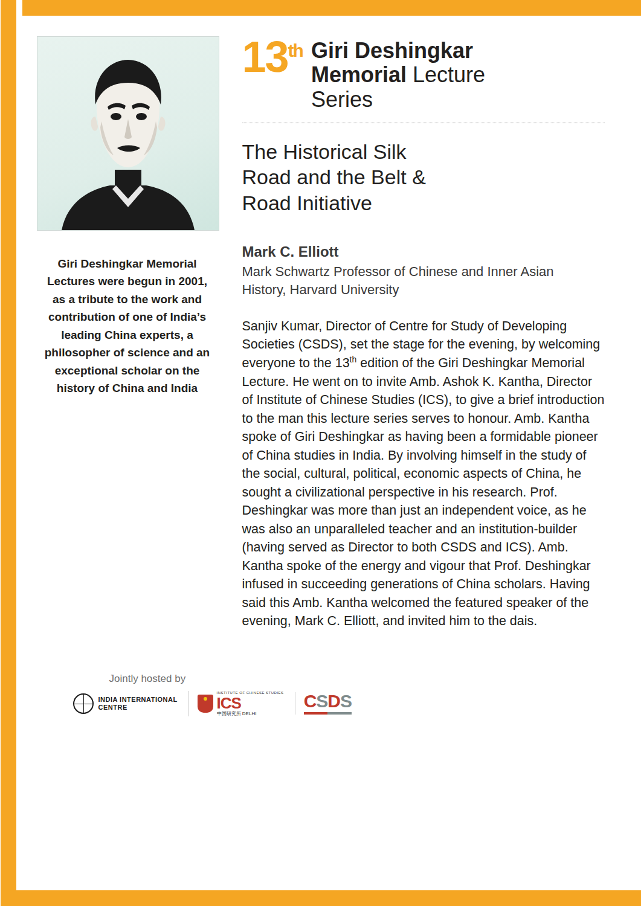Giri Deshingkar Memorial Lectures were begun in 2001, as a tribute to the work and contribution of one of India’s leading China experts, a philosopher of science and an exceptional scholar on the history of China and India
13th
Giri Deshingkar
Memorial Lecture
Series
The Historical Silk
Road and the Belt &
Road Initiative
Mark C. Elliott
Mark Schwartz Professor of Chinese and Inner Asian
History, Harvard University
Sanjiv Kumar, Director of Centre for Study of Developing Societies (CSDS), set the stage for the evening, by welcoming everyone to the 13th edition of the Giri Deshingkar Memorial Lecture. He went on to invite Amb. Ashok K. Kantha, Director of Institute of Chinese Studies (ICS), to give a brief introduction to the man this lecture series serves to honour. Amb. Kantha spoke of Giri Deshingkar as having been a formidable pioneer of China studies in India. By involving himself in the study of the social, cultural, political, economic aspects of China, he sought a civilizational perspective in his research. Prof. Deshingkar was more than just an independent voice, as he was also an unparalleled teacher and an institution-builder (having served as Director to both CSDS and ICS). Amb. Kantha spoke of the energy and vigour that Prof. Deshingkar infused in succeeding generations of China scholars. Having said this Amb. Kantha welcomed the featured speaker of the evening, Mark C. Elliott, and invited him to the dais.
Jointly hosted by
INDIA INTERNATIONAL
CENTRE
INSTITUTE OF CHINESE STUDIES ICS 中国研究所 DELHI
CSDS